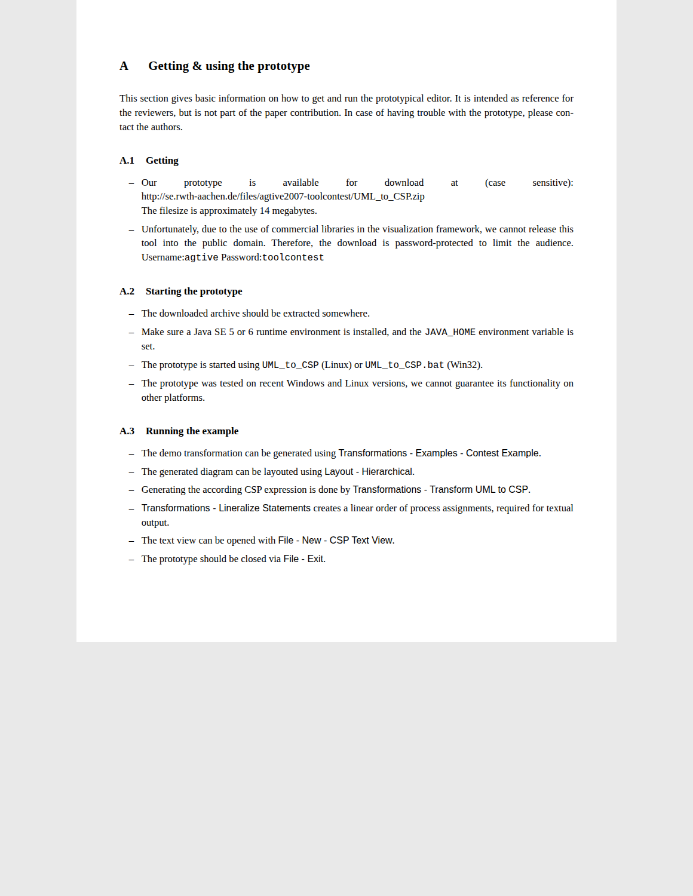AGetting & using the prototype
This section gives basic information on how to get and run the prototypical editor. It is intended as reference for the reviewers, but is not part of the paper contribution. In case of having trouble with the prototype, please contact the authors.
A.1 Getting
Our prototype is available for download at (case sensitive): http://se.rwth-aachen.de/files/agtive2007-toolcontest/UML_to_CSP.zip
The filesize is approximately 14 megabytes.
Unfortunately, due to the use of commercial libraries in the visualization framework, we cannot release this tool into the public domain. Therefore, the download is password-protected to limit the audience. Username:agtive Password:toolcontest
A.2 Starting the prototype
The downloaded archive should be extracted somewhere.
Make sure a Java SE 5 or 6 runtime environment is installed, and the JAVA_HOME environment variable is set.
The prototype is started using UML_to_CSP (Linux) or UML_to_CSP.bat (Win32).
The prototype was tested on recent Windows and Linux versions, we cannot guarantee its functionality on other platforms.
A.3 Running the example
The demo transformation can be generated using Transformations - Examples - Contest Example.
The generated diagram can be layouted using Layout - Hierarchical.
Generating the according CSP expression is done by Transformations - Transform UML to CSP.
Transformations - Lineralize Statements creates a linear order of process assignments, required for textual output.
The text view can be opened with File - New - CSP Text View.
The prototype should be closed via File - Exit.